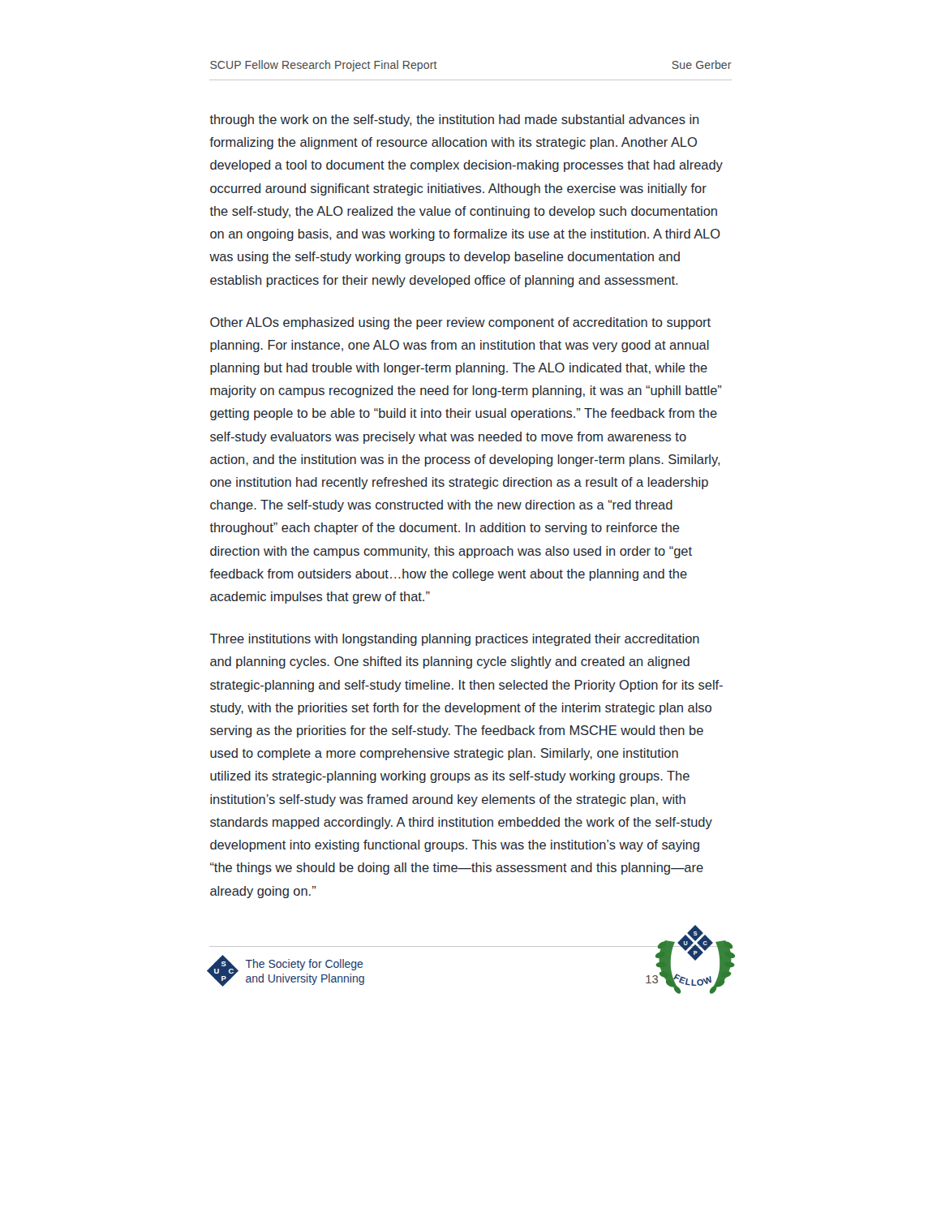SCUP Fellow Research Project Final Report
Sue Gerber
through the work on the self-study, the institution had made substantial advances in formalizing the alignment of resource allocation with its strategic plan. Another ALO developed a tool to document the complex decision-making processes that had already occurred around significant strategic initiatives. Although the exercise was initially for the self-study, the ALO realized the value of continuing to develop such documentation on an ongoing basis, and was working to formalize its use at the institution. A third ALO was using the self-study working groups to develop baseline documentation and establish practices for their newly developed office of planning and assessment.
Other ALOs emphasized using the peer review component of accreditation to support planning. For instance, one ALO was from an institution that was very good at annual planning but had trouble with longer-term planning. The ALO indicated that, while the majority on campus recognized the need for long-term planning, it was an “uphill battle” getting people to be able to “build it into their usual operations.” The feedback from the self-study evaluators was precisely what was needed to move from awareness to action, and the institution was in the process of developing longer-term plans. Similarly, one institution had recently refreshed its strategic direction as a result of a leadership change. The self-study was constructed with the new direction as a “red thread throughout” each chapter of the document. In addition to serving to reinforce the direction with the campus community, this approach was also used in order to “get feedback from outsiders about…how the college went about the planning and the academic impulses that grew of that.”
Three institutions with longstanding planning practices integrated their accreditation and planning cycles. One shifted its planning cycle slightly and created an aligned strategic-planning and self-study timeline. It then selected the Priority Option for its self-study, with the priorities set forth for the development of the interim strategic plan also serving as the priorities for the self-study. The feedback from MSCHE would then be used to complete a more comprehensive strategic plan. Similarly, one institution utilized its strategic-planning working groups as its self-study working groups. The institution’s self-study was framed around key elements of the strategic plan, with standards mapped accordingly. A third institution embedded the work of the self-study development into existing functional groups. This was the institution’s way of saying “the things we should be doing all the time—this assessment and this planning—are already going on.”
S U C P
The Society for College
and University Planning
13
S U C P FELLOW